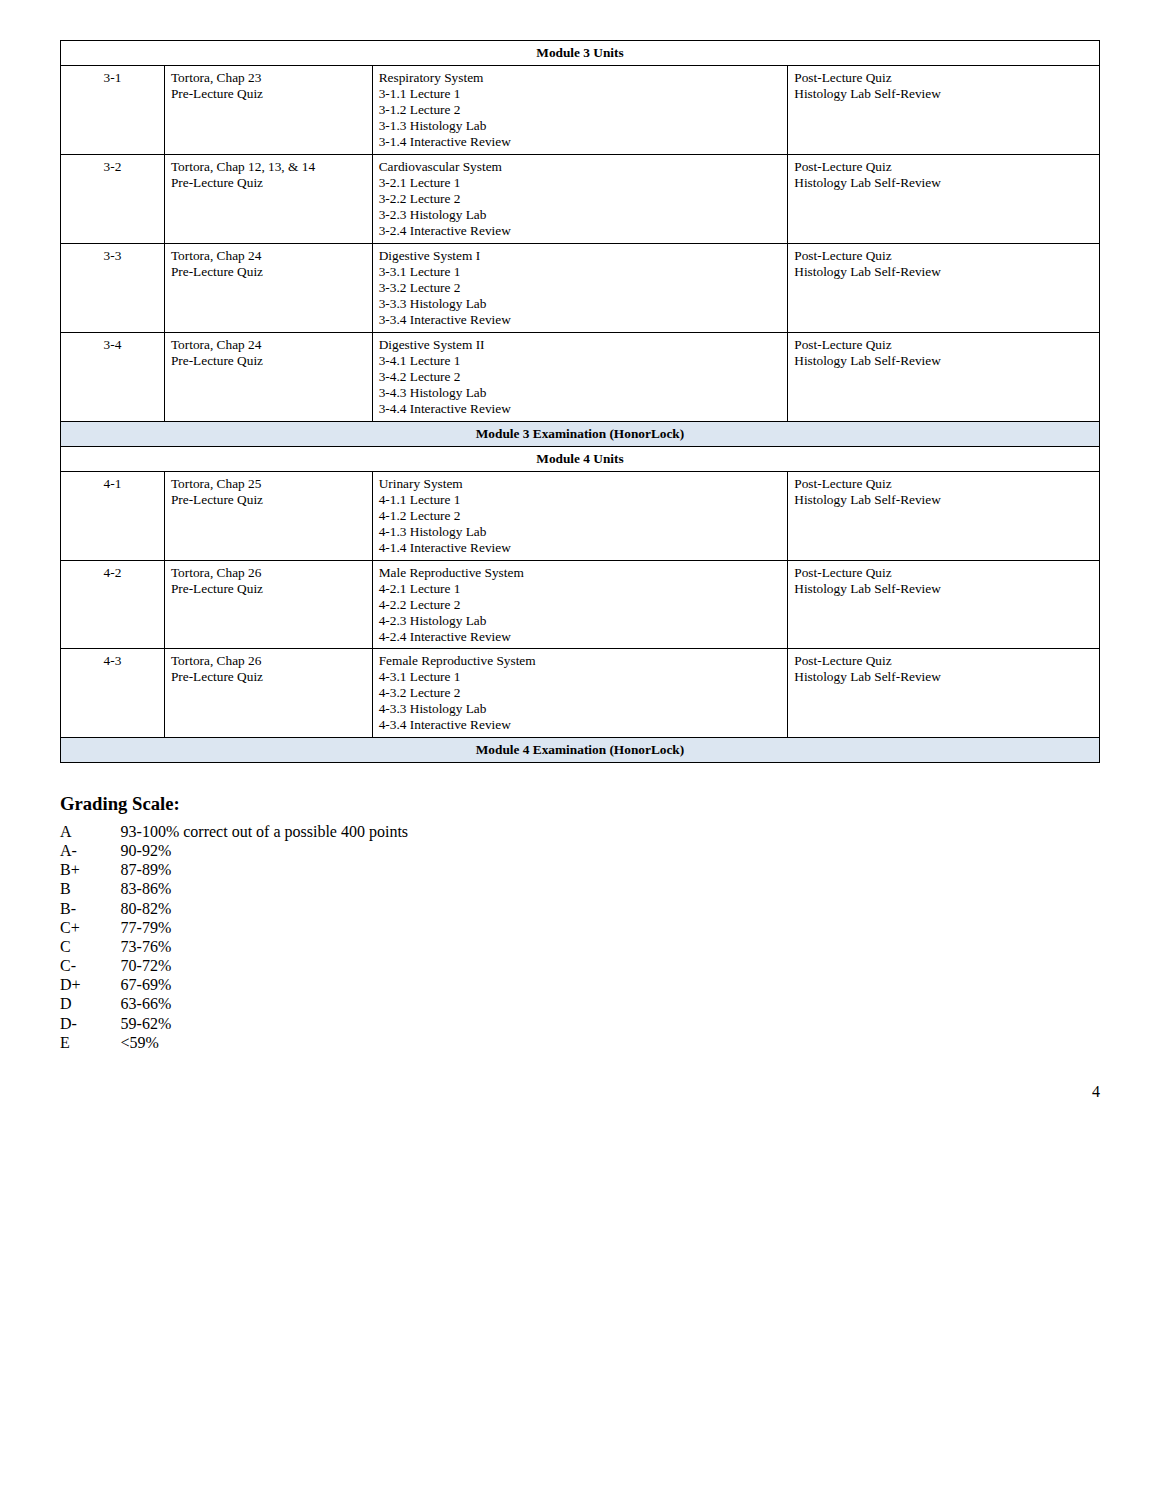| Module 3 Units |
| 3-1 | Tortora, Chap 23 Pre-Lecture Quiz | Respiratory System 3-1.1 Lecture 1 3-1.2 Lecture 2 3-1.3 Histology Lab 3-1.4 Interactive Review | Post-Lecture Quiz Histology Lab Self-Review |
| 3-2 | Tortora, Chap 12, 13, & 14 Pre-Lecture Quiz | Cardiovascular System 3-2.1 Lecture 1 3-2.2 Lecture 2 3-2.3 Histology Lab 3-2.4 Interactive Review | Post-Lecture Quiz Histology Lab Self-Review |
| 3-3 | Tortora, Chap 24 Pre-Lecture Quiz | Digestive System I 3-3.1 Lecture 1 3-3.2 Lecture 2 3-3.3 Histology Lab 3-3.4 Interactive Review | Post-Lecture Quiz Histology Lab Self-Review |
| 3-4 | Tortora, Chap 24 Pre-Lecture Quiz | Digestive System II 3-4.1 Lecture 1 3-4.2 Lecture 2 3-4.3 Histology Lab 3-4.4 Interactive Review | Post-Lecture Quiz Histology Lab Self-Review |
| Module 3 Examination (HonorLock) |
| Module 4 Units |
| 4-1 | Tortora, Chap 25 Pre-Lecture Quiz | Urinary System 4-1.1 Lecture 1 4-1.2 Lecture 2 4-1.3 Histology Lab 4-1.4 Interactive Review | Post-Lecture Quiz Histology Lab Self-Review |
| 4-2 | Tortora, Chap 26 Pre-Lecture Quiz | Male Reproductive System 4-2.1 Lecture 1 4-2.2 Lecture 2 4-2.3 Histology Lab 4-2.4 Interactive Review | Post-Lecture Quiz Histology Lab Self-Review |
| 4-3 | Tortora, Chap 26 Pre-Lecture Quiz | Female Reproductive System 4-3.1 Lecture 1 4-3.2 Lecture 2 4-3.3 Histology Lab 4-3.4 Interactive Review | Post-Lecture Quiz Histology Lab Self-Review |
| Module 4 Examination (HonorLock) |
Grading Scale:
| A | 93-100% correct out of a possible 400 points |
| A- | 90-92% |
| B+ | 87-89% |
| B | 83-86% |
| B- | 80-82% |
| C+ | 77-79% |
| C | 73-76% |
| C- | 70-72% |
| D+ | 67-69% |
| D | 63-66% |
| D- | 59-62% |
| E | <59% |
4